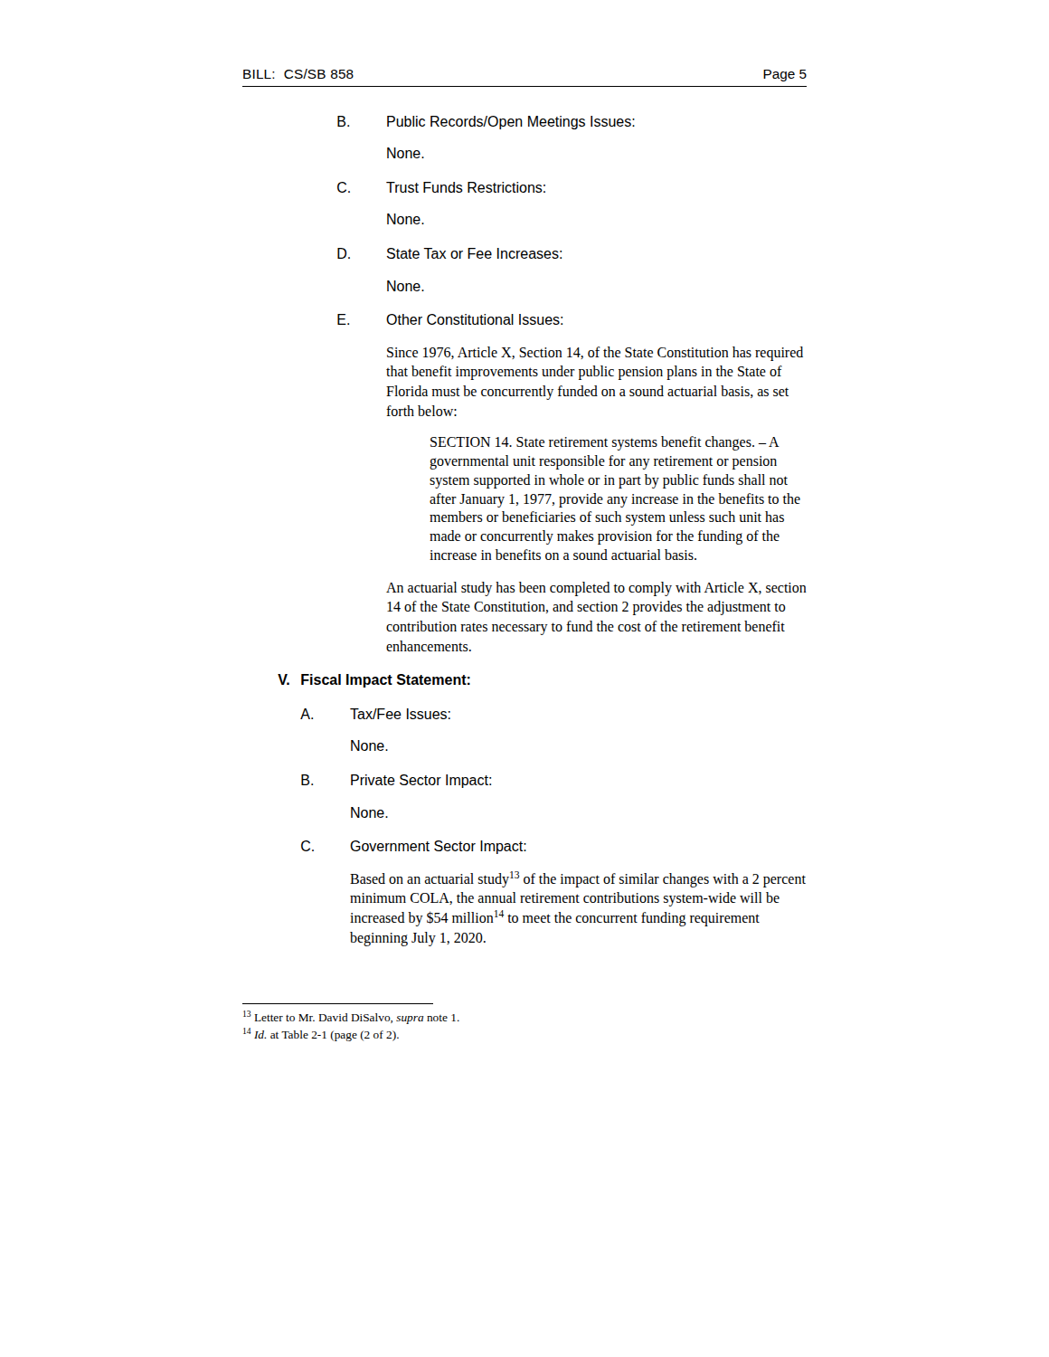BILL: CS/SB 858 Page 5
B.
Public Records/Open Meetings Issues:
None.
C.
Trust Funds Restrictions:
None.
D.
State Tax or Fee Increases:
None.
E.
Other Constitutional Issues:
Since 1976, Article X, Section 14, of the State Constitution has required that benefit improvements under public pension plans in the State of Florida must be concurrently funded on a sound actuarial basis, as set forth below:
SECTION 14. State retirement systems benefit changes. – A governmental unit responsible for any retirement or pension system supported in whole or in part by public funds shall not after January 1, 1977, provide any increase in the benefits to the members or beneficiaries of such system unless such unit has made or concurrently makes provision for the funding of the increase in benefits on a sound actuarial basis.
An actuarial study has been completed to comply with Article X, section 14 of the State Constitution, and section 2 provides the adjustment to contribution rates necessary to fund the cost of the retirement benefit enhancements.
V.
Fiscal Impact Statement:
A.
Tax/Fee Issues:
None.
B.
Private Sector Impact:
None.
C.
Government Sector Impact:
Based on an actuarial study13 of the impact of similar changes with a 2 percent minimum COLA, the annual retirement contributions system-wide will be increased by $54 million14 to meet the concurrent funding requirement beginning July 1, 2020.
13 Letter to Mr. David DiSalvo, supra note 1.
14 Id. at Table 2-1 (page (2 of 2).